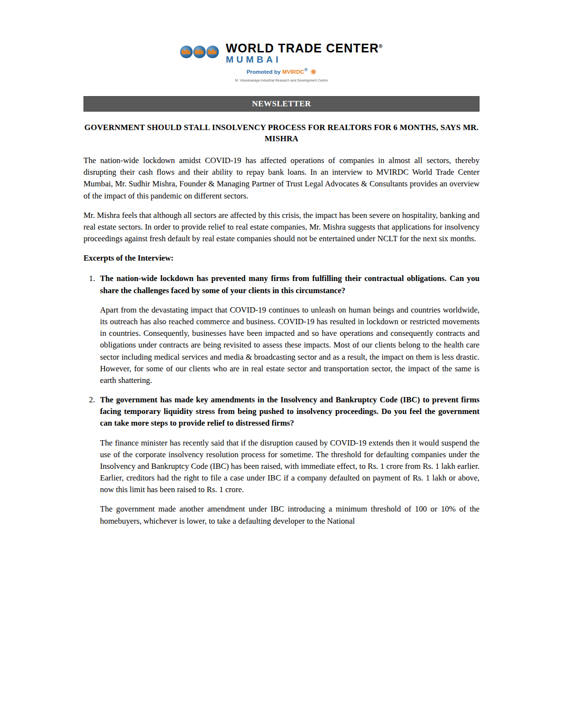WORLD TRADE CENTER®
MUMBAI
Promoted by MVIRDC® ❊
M. Visvesvaraya Industrial Research and Development Centre
NEWSLETTER
Government should stall insolvency process for realtors for 6 months, says Mr. Mishra
The nation-wide lockdown amidst COVID-19 has affected operations of companies in almost all sectors, thereby disrupting their cash flows and their ability to repay bank loans. In an interview to MVIRDC World Trade Center Mumbai, Mr. Sudhir Mishra, Founder & Managing Partner of Trust Legal Advocates & Consultants provides an overview of the impact of this pandemic on different sectors.
Mr. Mishra feels that although all sectors are affected by this crisis, the impact has been severe on hospitality, banking and real estate sectors. In order to provide relief to real estate companies, Mr. Mishra suggests that applications for insolvency proceedings against fresh default by real estate companies should not be entertained under NCLT for the next six months.
Excerpts of the Interview:
The nation-wide lockdown has prevented many firms from fulfilling their contractual obligations. Can you share the challenges faced by some of your clients in this circumstance?
Apart from the devastating impact that COVID-19 continues to unleash on human beings and countries worldwide, its outreach has also reached commerce and business. COVID-19 has resulted in lockdown or restricted movements in countries. Consequently, businesses have been impacted and so have operations and consequently contracts and obligations under contracts are being revisited to assess these impacts. Most of our clients belong to the health care sector including medical services and media & broadcasting sector and as a result, the impact on them is less drastic. However, for some of our clients who are in real estate sector and transportation sector, the impact of the same is earth shattering.
The government has made key amendments in the Insolvency and Bankruptcy Code (IBC) to prevent firms facing temporary liquidity stress from being pushed to insolvency proceedings. Do you feel the government can take more steps to provide relief to distressed firms?
The finance minister has recently said that if the disruption caused by COVID-19 extends then it would suspend the use of the corporate insolvency resolution process for sometime. The threshold for defaulting companies under the Insolvency and Bankruptcy Code (IBC) has been raised, with immediate effect, to Rs. 1 crore from Rs. 1 lakh earlier. Earlier, creditors had the right to file a case under IBC if a company defaulted on payment of Rs. 1 lakh or above, now this limit has been raised to Rs. 1 crore.
The government made another amendment under IBC introducing a minimum threshold of 100 or 10% of the homebuyers, whichever is lower, to take a defaulting developer to the National